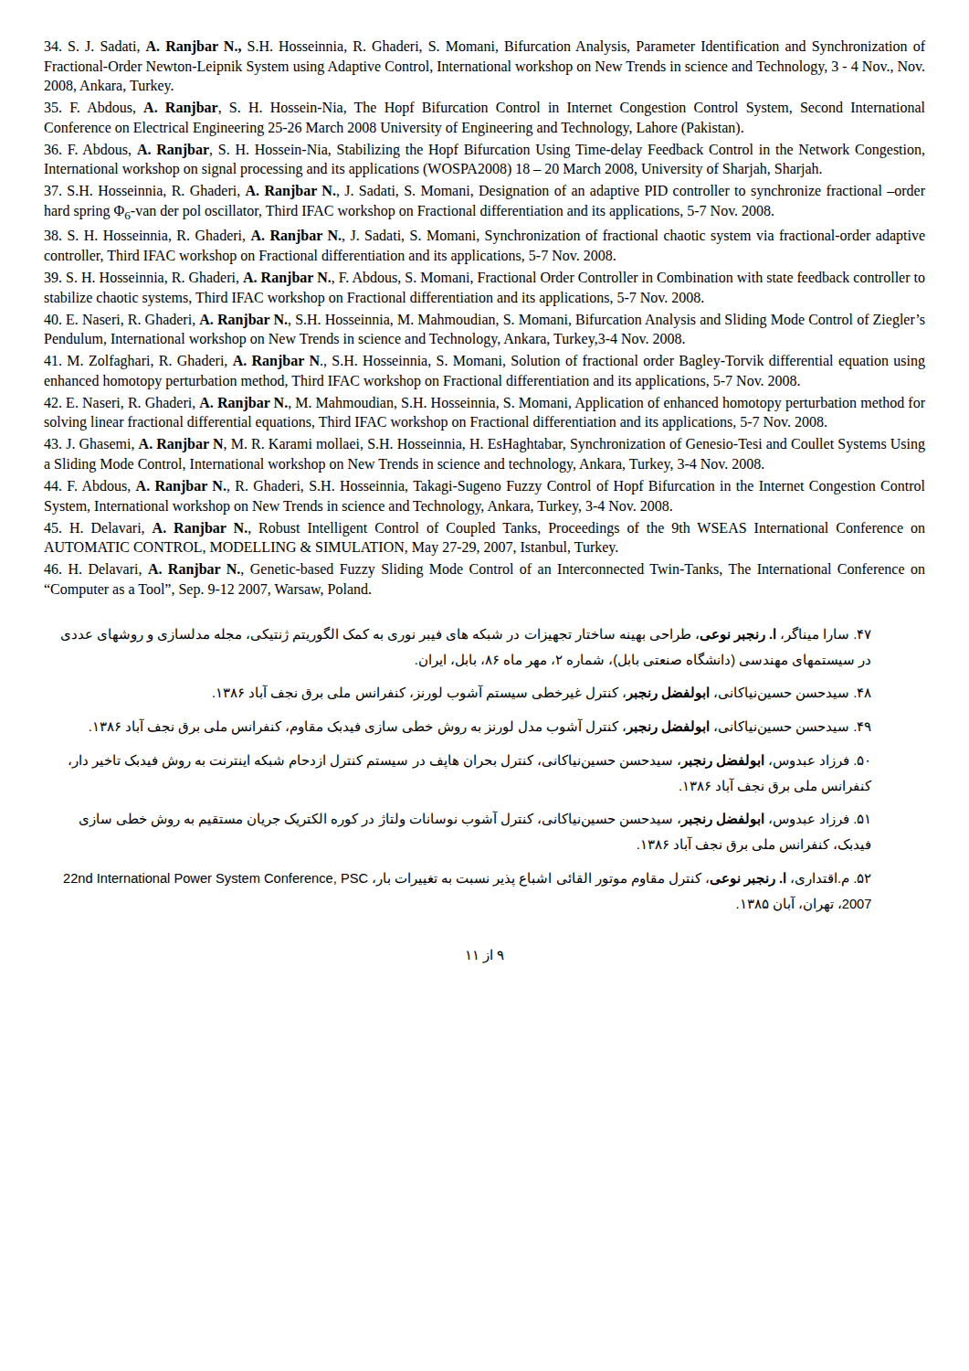34. S. J. Sadati, A. Ranjbar N., S.H. Hosseinnia, R. Ghaderi, S. Momani, Bifurcation Analysis, Parameter Identification and Synchronization of Fractional-Order Newton-Leipnik System using Adaptive Control, International workshop on New Trends in science and Technology, 3 - 4 Nov., Nov. 2008, Ankara, Turkey.
35. F. Abdous, A. Ranjbar, S. H. Hossein-Nia, The Hopf Bifurcation Control in Internet Congestion Control System, Second International Conference on Electrical Engineering 25-26 March 2008 University of Engineering and Technology, Lahore (Pakistan).
36. F. Abdous, A. Ranjbar, S. H. Hossein-Nia, Stabilizing the Hopf Bifurcation Using Time-delay Feedback Control in the Network Congestion, International workshop on signal processing and its applications (WOSPA2008) 18 – 20 March 2008, University of Sharjah, Sharjah.
37. S.H. Hosseinnia, R. Ghaderi, A. Ranjbar N., J. Sadati, S. Momani, Designation of an adaptive PID controller to synchronize fractional –order hard spring Φ6-van der pol oscillator, Third IFAC workshop on Fractional differentiation and its applications, 5-7 Nov. 2008.
38. S. H. Hosseinnia, R. Ghaderi, A. Ranjbar N., J. Sadati, S. Momani, Synchronization of fractional chaotic system via fractional-order adaptive controller, Third IFAC workshop on Fractional differentiation and its applications, 5-7 Nov. 2008.
39. S. H. Hosseinnia, R. Ghaderi, A. Ranjbar N., F. Abdous, S. Momani, Fractional Order Controller in Combination with state feedback controller to stabilize chaotic systems, Third IFAC workshop on Fractional differentiation and its applications, 5-7 Nov. 2008.
40. E. Naseri, R. Ghaderi, A. Ranjbar N., S.H. Hosseinnia, M. Mahmoudian, S. Momani, Bifurcation Analysis and Sliding Mode Control of Ziegler’s Pendulum, International workshop on New Trends in science and Technology, Ankara, Turkey,3-4 Nov. 2008.
41. M. Zolfaghari, R. Ghaderi, A. Ranjbar N., S.H. Hosseinnia, S. Momani, Solution of fractional order Bagley-Torvik differential equation using enhanced homotopy perturbation method, Third IFAC workshop on Fractional differentiation and its applications, 5-7 Nov. 2008.
42. E. Naseri, R. Ghaderi, A. Ranjbar N., M. Mahmoudian, S.H. Hosseinnia, S. Momani, Application of enhanced homotopy perturbation method for solving linear fractional differential equations, Third IFAC workshop on Fractional differentiation and its applications, 5-7 Nov. 2008.
43. J. Ghasemi, A. Ranjbar N, M. R. Karami mollaei, S.H. Hosseinnia, H. EsHaghtabar, Synchronization of Genesio-Tesi and Coullet Systems Using a Sliding Mode Control, International workshop on New Trends in science and technology, Ankara, Turkey, 3-4 Nov. 2008.
44. F. Abdous, A. Ranjbar N., R. Ghaderi, S.H. Hosseinnia, Takagi-Sugeno Fuzzy Control of Hopf Bifurcation in the Internet Congestion Control System, International workshop on New Trends in science and Technology, Ankara, Turkey, 3-4 Nov. 2008.
45. H. Delavari, A. Ranjbar N., Robust Intelligent Control of Coupled Tanks, Proceedings of the 9th WSEAS International Conference on AUTOMATIC CONTROL, MODELLING & SIMULATION, May 27-29, 2007, Istanbul, Turkey.
46. H. Delavari, A. Ranjbar N., Genetic-based Fuzzy Sliding Mode Control of an Interconnected Twin-Tanks, The International Conference on “Computer as a Tool”, Sep. 9-12 2007, Warsaw, Poland.
۴۷. سارا میناگر، ا. رنجبر نوعی، طراحی بهینه ساختار تجهیزات در شبکه های فیبر نوری به کمک الگوریتم ژنتیکی، مجله مدلسازی و روشهای عددی در سیستمهای مهندسی (دانشگاه صنعتی بابل)، شماره ۲، مهر ماه ۸۶، بابل، ایران.
۴۸. سیدحسن حسین‌نیاکانی، ابولفضل رنجبر، کنترل غیرخطی سیستم آشوب لورنز، کنفرانس ملی برق نجف آباد ۱۳۸۶.
۴۹. سیدحسن حسین‌نیاکانی، ابولفضل رنجبر، کنترل آشوب مدل لورنز به روش خطی سازی فیدبک مقاوم، کنفرانس ملی برق نجف آباد ۱۳۸۶.
۵۰. فرزاد عبدوس، ابولفضل رنجبر، سیدحسن حسین‌نیاکانی، کنترل بحران هاپف در سیستم کنترل ازدحام شبکه اینترنت به روش فیدبک تاخیر دار، کنفرانس ملی برق نجف آباد ۱۳۸۶.
۵۱. فرزاد عبدوس، ابولفضل رنجبر، سیدحسن حسین‌نیاکانی، کنترل آشوب نوسانات ولتاژ در کوره الکتریک جریان مستقیم به روش خطی سازی فیدبک، کنفرانس ملی برق نجف آباد ۱۳۸۶.
۵۲. م.اقتداری، ا. رنجبر نوعی، کنترل مقاوم موتور القائی اشباع پذیر نسبت به تغییرات بار، 22nd International Power System Conference, PSC 2007، تهران، آبان ۱۳۸۵.
۹ از ۱۱